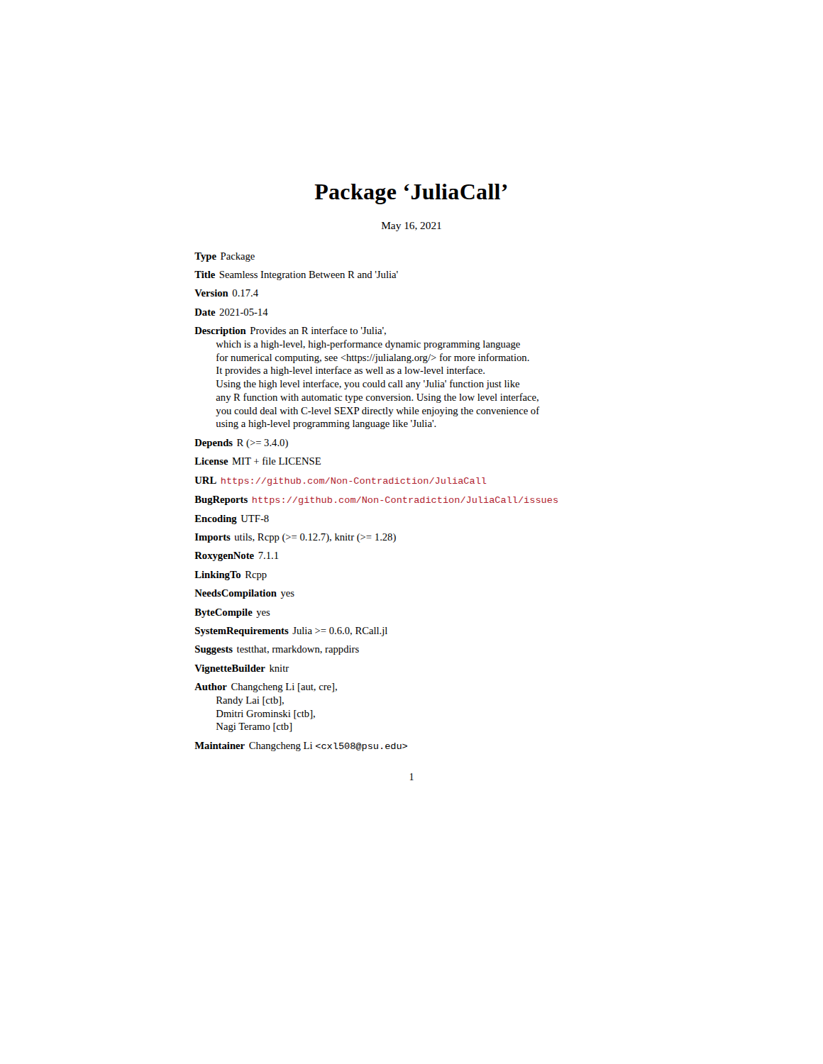Package ‘JuliaCall’
May 16, 2021
Type
Package
Title
Seamless Integration Between R and 'Julia'
Version
0.17.4
Date
2021-05-14
Description
Provides an R interface to 'Julia',
which is a high-level, high-performance dynamic programming language for numerical computing, see <https://julialang.org/> for more information. It provides a high-level interface as well as a low-level interface. Using the high level interface, you could call any 'Julia' function just like any R function with automatic type conversion. Using the low level interface, you could deal with C-level SEXP directly while enjoying the convenience of using a high-level programming language like 'Julia'.
Depends
R (>= 3.4.0)
License
MIT + file LICENSE
URL
https://github.com/Non-Contradiction/JuliaCall
BugReports
https://github.com/Non-Contradiction/JuliaCall/issues
Encoding
UTF-8
Imports
utils, Rcpp (>= 0.12.7), knitr (>= 1.28)
RoxygenNote
7.1.1
LinkingTo
Rcpp
NeedsCompilation
yes
ByteCompile
yes
SystemRequirements
Julia >= 0.6.0, RCall.jl
Suggests
testthat, rmarkdown, rappdirs
VignetteBuilder
knitr
Author
Changcheng Li [aut, cre],
Randy Lai [ctb], Dmitri Grominski [ctb], Nagi Teramo [ctb]
Maintainer
Changcheng Li <cxl508@psu.edu>
1